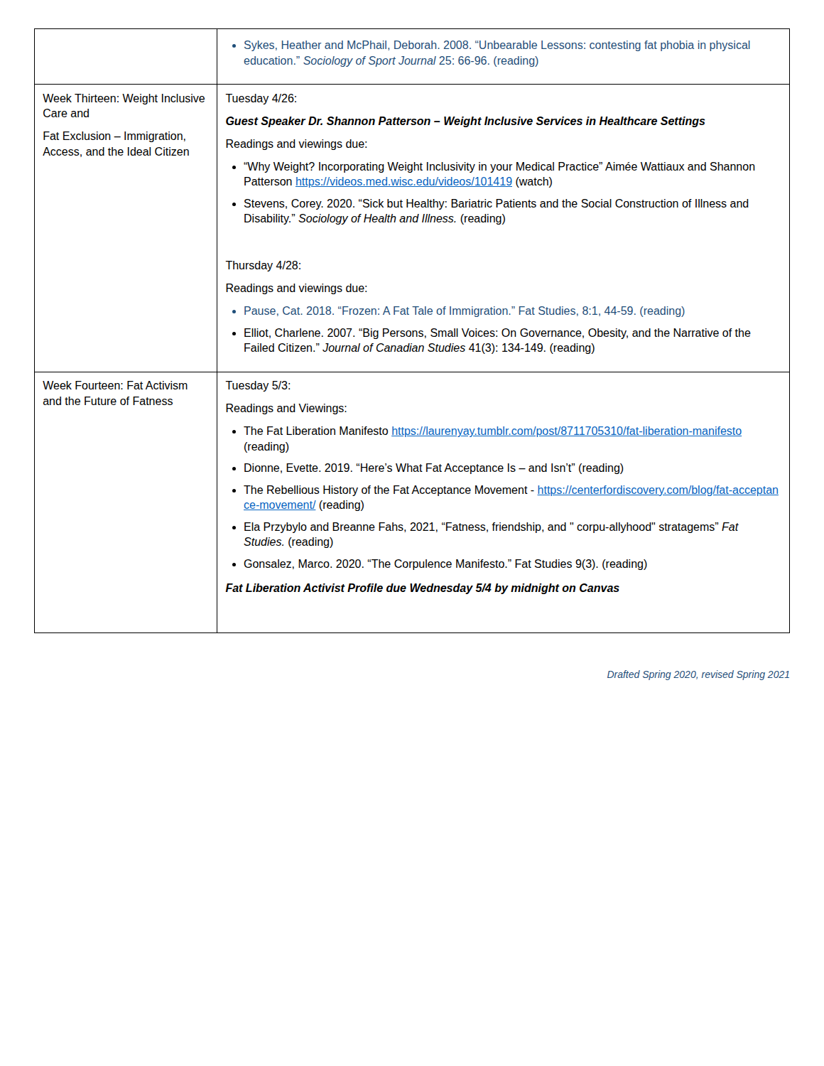| | Sykes, Heather and McPhail, Deborah. 2008. “Unbearable Lessons: contesting fat phobia in physical education.” Sociology of Sport Journal 25: 66-96. (reading) |
| Week Thirteen: Weight Inclusive Care and Fat Exclusion – Immigration, Access, and the Ideal Citizen | Tuesday 4/26: Guest Speaker Dr. Shannon Patterson – Weight Inclusive Services in Healthcare Settings Readings and viewings due: “Why Weight? Incorporating Weight Inclusivity in your Medical Practice” Aimée Wattiaux and Shannon Patterson https://videos.med.wisc.edu/videos/101419 (watch) Stevens, Corey. 2020. “Sick but Healthy: Bariatric Patients and the Social Construction of Illness and Disability.” Sociology of Health and Illness. (reading) Thursday 4/28: Readings and viewings due: Pause, Cat. 2018. “Frozen: A Fat Tale of Immigration.” Fat Studies, 8:1, 44-59. (reading) Elliot, Charlene. 2007. “Big Persons, Small Voices: On Governance, Obesity, and the Narrative of the Failed Citizen.” Journal of Canadian Studies 41(3): 134-149. (reading) |
| Week Fourteen: Fat Activism and the Future of Fatness | Tuesday 5/3: Readings and Viewings: The Fat Liberation Manifesto https://laurenyay.tumblr.com/post/8711705310/fat-liberation-manifesto (reading) Dionne, Evette. 2019. “Here’s What Fat Acceptance Is – and Isn’t” (reading) The Rebellious History of the Fat Acceptance Movement - https://centerfordiscovery.com/blog/fat-acceptance-movement/ (reading) Ela Przybylo and Breanne Fahs, 2021, “Fatness, friendship, and " corpu-allyhood" stratagems” Fat Studies. (reading) Gonsalez, Marco. 2020. “The Corpulence Manifesto.” Fat Studies 9(3). (reading) Fat Liberation Activist Profile due Wednesday 5/4 by midnight on Canvas |
Drafted Spring 2020, revised Spring 2021